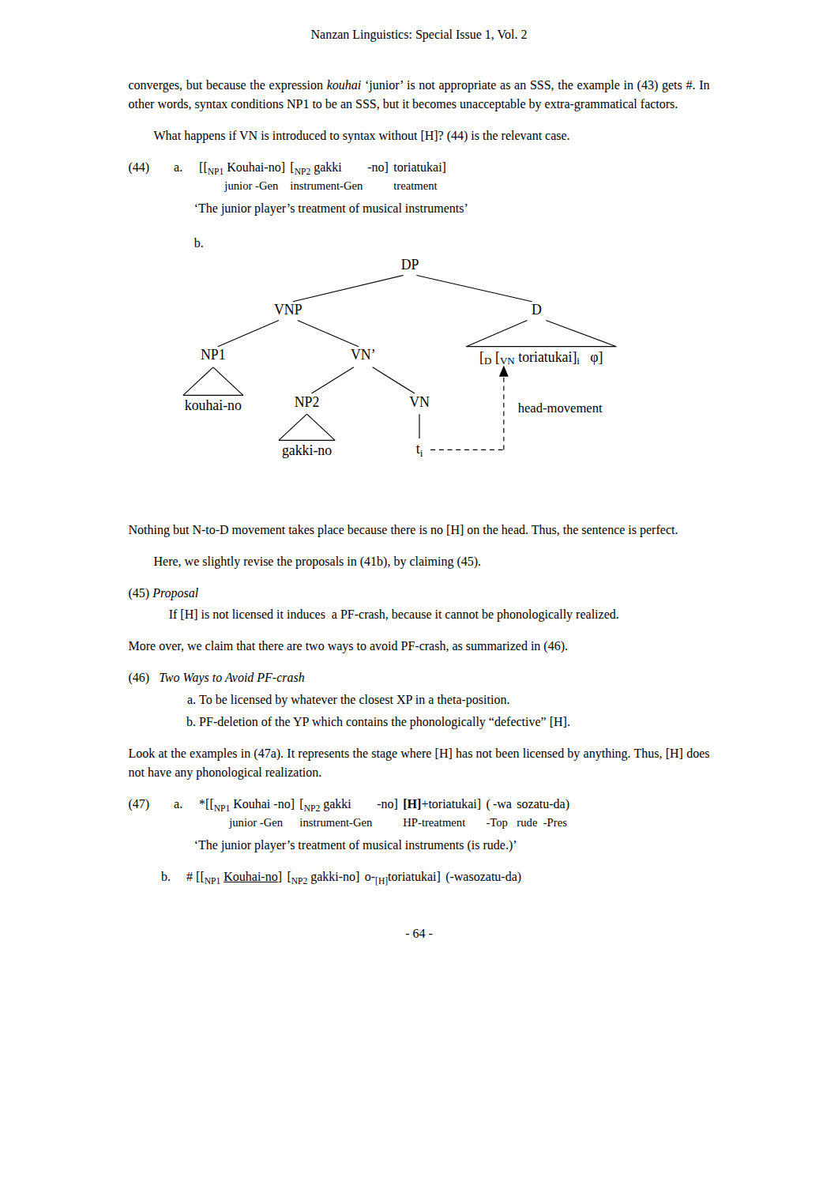Nanzan Linguistics: Special Issue 1, Vol. 2
converges, but because the expression kouhai ‘junior’ is not appropriate as an SSS, the example in (43) gets #. In other words, syntax conditions NP1 to be an SSS, but it becomes unacceptable by extra-grammatical factors.
What happens if VN is introduced to syntax without [H]? (44) is the relevant case.
| (44) | a. | [[ NP1 Kouhai-no] | [ NP2 gakki | -no] | toriatukai] |
| | | junior -Gen | instrument-Gen | | treatment |
‘The junior player’s treatment of musical instruments’
b.
DP VNP D NP1 VN’ [D [VN toriatukai]i φ] kouhai-no NP2 VN gakki-no ti head-movement
Nothing but N-to-D movement takes place because there is no [H] on the head. Thus, the sentence is perfect.
Here, we slightly revise the proposals in (41b), by claiming (45).
(45) Proposal
If [H] is not licensed it induces a PF-crash, because it cannot be phonologically realized.
More over, we claim that there are two ways to avoid PF-crash, as summarized in (46).
(46) Two Ways to Avoid PF-crash
To be licensed by whatever the closest XP in a theta-position.
PF-deletion of the YP which contains the phonologically “defective” [H].
Look at the examples in (47a). It represents the stage where [H] has not been licensed by anything. Thus, [H] does not have any phonological realization.
| (47) | a. | *[[ NP1 Kouhai -no] | [ NP2 gakki | -no] | [H] +toriatukai] | ( -wa | sozatu-da) |
| | | junior -Gen | instrument-Gen | | HP-treatment | -Top | rude -Pres |
‘The junior player’s treatment of musical instruments (is rude.)’
| b. | # [[ NP1 Kouhai-no ] | [ NP2 gakki-no] | o- [H] toriatukai] | (-wasozatu-da) |
- 64 -